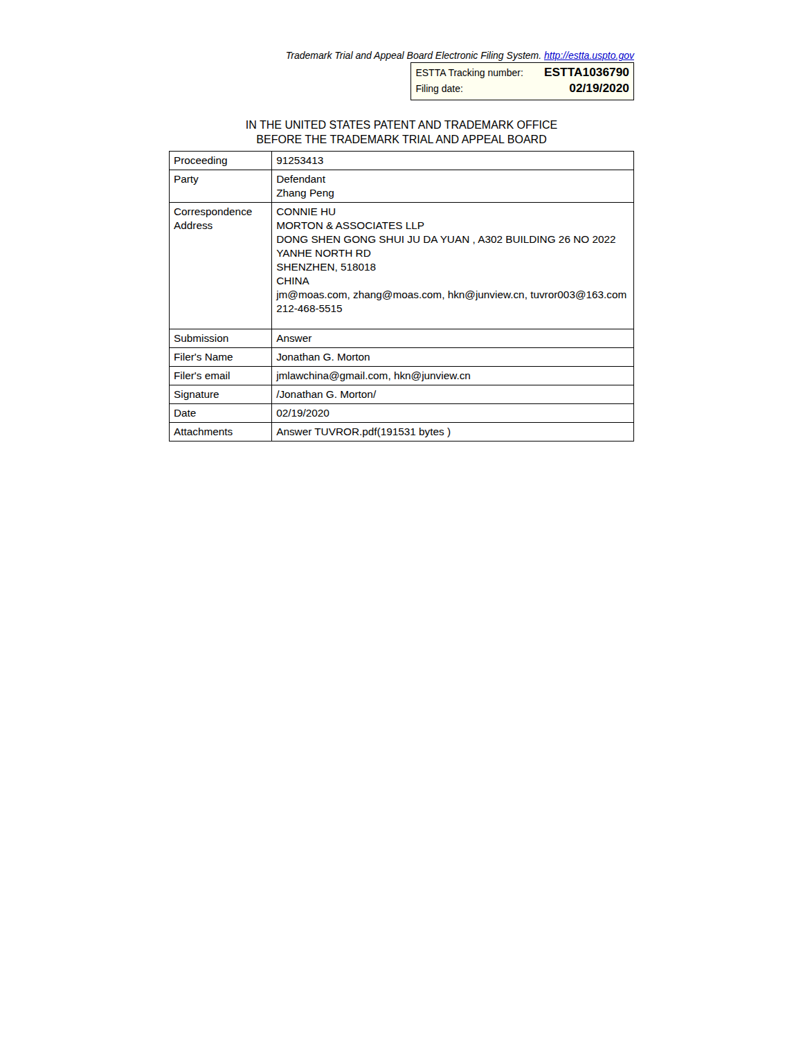Trademark Trial and Appeal Board Electronic Filing System. http://estta.uspto.gov
ESTTA Tracking number: ESTTA1036790
Filing date: 02/19/2020
IN THE UNITED STATES PATENT AND TRADEMARK OFFICE
BEFORE THE TRADEMARK TRIAL AND APPEAL BOARD
| Proceeding | 91253413 |
| Party | Defendant Zhang Peng |
| Correspondence Address | CONNIE HU MORTON & ASSOCIATES LLP DONG SHEN GONG SHUI JU DA YUAN , A302 BUILDING 26 NO 2022 YANHE NORTH RD SHENZHEN, 518018 CHINA jm@moas.com, zhang@moas.com, hkn@junview.cn, tuvror003@163.com 212-468-5515 |
| Submission | Answer |
| Filer's Name | Jonathan G. Morton |
| Filer's email | jmlawchina@gmail.com, hkn@junview.cn |
| Signature | /Jonathan G. Morton/ |
| Date | 02/19/2020 |
| Attachments | Answer TUVROR.pdf(191531 bytes ) |